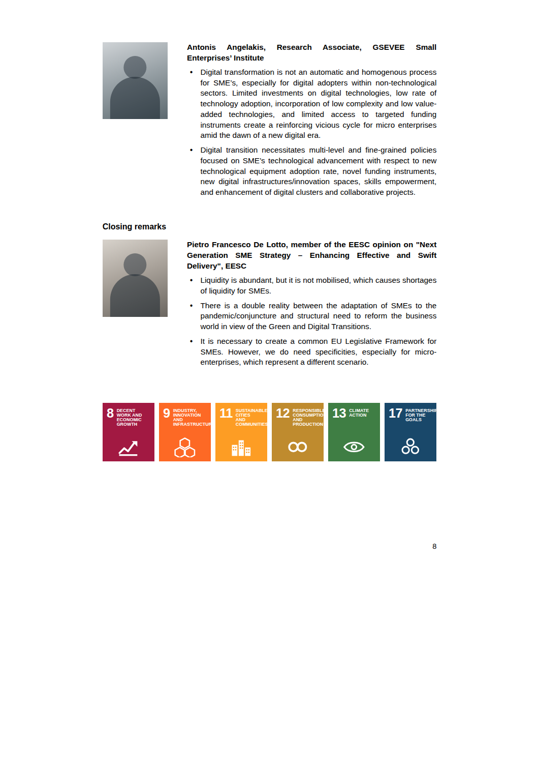Antonis Angelakis, Research Associate, GSEVEE Small Enterprises’ Institute
Digital transformation is not an automatic and homogenous process for SME’s, especially for digital adopters within non-technological sectors. Limited investments on digital technologies, low rate of technology adoption, incorporation of low complexity and low value-added technologies, and limited access to targeted funding instruments create a reinforcing vicious cycle for micro enterprises amid the dawn of a new digital era.
Digital transition necessitates multi-level and fine-grained policies focused on SME’s technological advancement with respect to new technological equipment adoption rate, novel funding instruments, new digital infrastructures/innovation spaces, skills empowerment, and enhancement of digital clusters and collaborative projects.
Closing remarks
Pietro Francesco De Lotto, member of the EESC opinion on "Next Generation SME Strategy – Enhancing Effective and Swift Delivery", EESC
Liquidity is abundant, but it is not mobilised, which causes shortages of liquidity for SMEs.
There is a double reality between the adaptation of SMEs to the pandemic/conjuncture and structural need to reform the business world in view of the Green and Digital Transitions.
It is necessary to create a common EU Legislative Framework for SMEs. However, we do need specificities, especially for micro-enterprises, which represent a different scenario.
8
Decent work and
economic growth
9
Industry, innovation
and infrastructure
11
Sustainable cities
and communities
12
Responsible
consumption
and production
13
Climate
action
17
Partnerships
for the goals
8